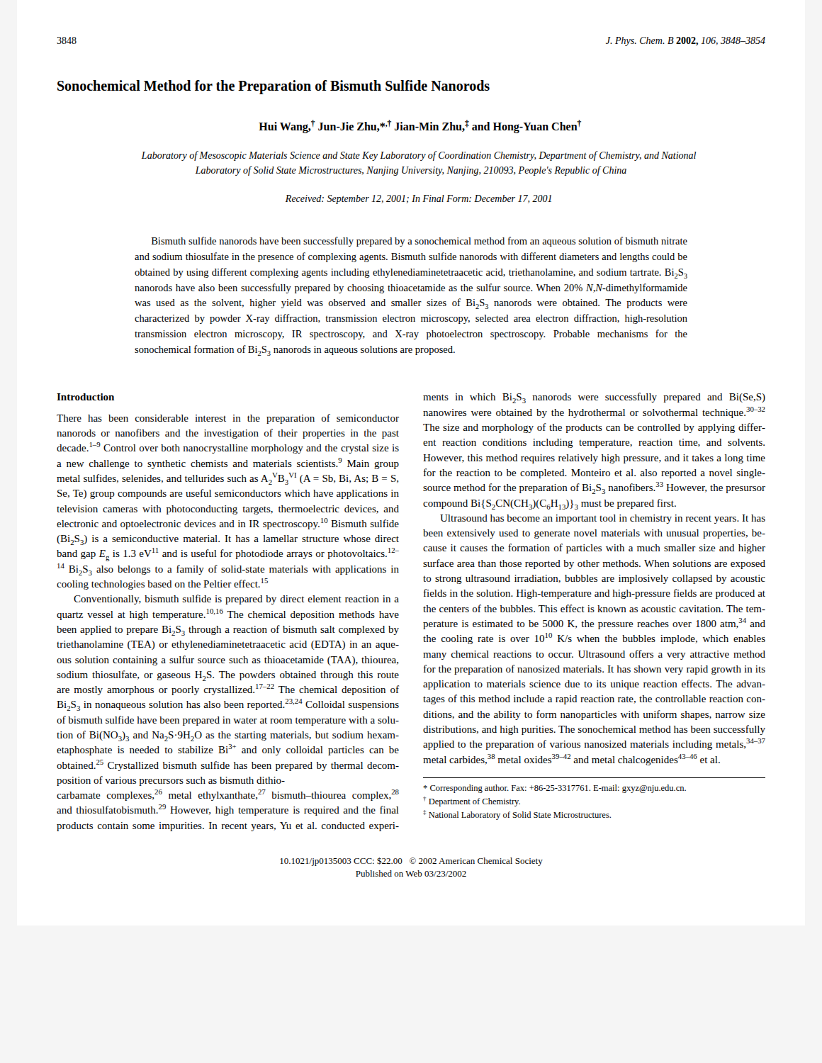3848 J. Phys. Chem. B 2002, 106, 3848–3854
Sonochemical Method for the Preparation of Bismuth Sulfide Nanorods
Hui Wang,† Jun-Jie Zhu,*,† Jian-Min Zhu,‡ and Hong-Yuan Chen†
Laboratory of Mesoscopic Materials Science and State Key Laboratory of Coordination Chemistry, Department of Chemistry, and National Laboratory of Solid State Microstructures, Nanjing University, Nanjing, 210093, People's Republic of China
Received: September 12, 2001; In Final Form: December 17, 2001
Bismuth sulfide nanorods have been successfully prepared by a sonochemical method from an aqueous solution of bismuth nitrate and sodium thiosulfate in the presence of complexing agents. Bismuth sulfide nanorods with different diameters and lengths could be obtained by using different complexing agents including ethylenediaminetetraacetic acid, triethanolamine, and sodium tartrate. Bi2S3 nanorods have also been successfully prepared by choosing thioacetamide as the sulfur source. When 20% N,N-dimethylformamide was used as the solvent, higher yield was observed and smaller sizes of Bi2S3 nanorods were obtained. The products were characterized by powder X-ray diffraction, transmission electron microscopy, selected area electron diffraction, high-resolution transmission electron microscopy, IR spectroscopy, and X-ray photoelectron spectroscopy. Probable mechanisms for the sonochemical formation of Bi2S3 nanorods in aqueous solutions are proposed.
Introduction
There has been considerable interest in the preparation of semiconductor nanorods or nanofibers and the investigation of their properties in the past decade.1–9 Control over both nanocrystalline morphology and the crystal size is a new challenge to synthetic chemists and materials scientists.9 Main group metal sulfides, selenides, and tellurides such as A2VB3VI (A = Sb, Bi, As; B = S, Se, Te) group compounds are useful semiconductors which have applications in television cameras with photoconducting targets, thermoelectric devices, and electronic and optoelectronic devices and in IR spectroscopy.10 Bismuth sulfide (Bi2S3) is a semiconductive material. It has a lamellar structure whose direct band gap Eg is 1.3 eV11 and is useful for photodiode arrays or photovoltaics.12–14 Bi2S3 also belongs to a family of solid-state materials with applications in cooling technologies based on the Peltier effect.15
Conventionally, bismuth sulfide is prepared by direct element reaction in a quartz vessel at high temperature.10,16 The chemical deposition methods have been applied to prepare Bi2S3 through a reaction of bismuth salt complexed by triethanolamine (TEA) or ethylenediaminetetraacetic acid (EDTA) in an aqueous solution containing a sulfur source such as thioacetamide (TAA), thiourea, sodium thiosulfate, or gaseous H2S. The powders obtained through this route are mostly amorphous or poorly crystallized.17–22 The chemical deposition of Bi2S3 in nonaqueous solution has also been reported.23,24 Colloidal suspensions of bismuth sulfide have been prepared in water at room temperature with a solution of Bi(NO3)3 and Na2S·9H2O as the starting materials, but sodium hexametaphosphate is needed to stabilize Bi3+ and only colloidal particles can be obtained.25 Crystallized bismuth sulfide has been prepared by thermal decomposition of various precursors such as bismuth dithio-
carbamate complexes,26 metal ethylxanthate,27 bismuth–thiourea complex,28 and thiosulfatobismuth.29 However, high temperature is required and the final products contain some impurities. In recent years, Yu et al. conducted experiments in which Bi2S3 nanorods were successfully prepared and Bi(Se,S) nanowires were obtained by the hydrothermal or solvothermal technique.30–32 The size and morphology of the products can be controlled by applying different reaction conditions including temperature, reaction time, and solvents. However, this method requires relatively high pressure, and it takes a long time for the reaction to be completed. Monteiro et al. also reported a novel single-source method for the preparation of Bi2S3 nanofibers.33 However, the presursor compound Bi{S2CN(CH3)(C6H13)}3 must be prepared first.
Ultrasound has become an important tool in chemistry in recent years. It has been extensively used to generate novel materials with unusual properties, because it causes the formation of particles with a much smaller size and higher surface area than those reported by other methods. When solutions are exposed to strong ultrasound irradiation, bubbles are implosively collapsed by acoustic fields in the solution. High-temperature and high-pressure fields are produced at the centers of the bubbles. This effect is known as acoustic cavitation. The temperature is estimated to be 5000 K, the pressure reaches over 1800 atm,34 and the cooling rate is over 1010 K/s when the bubbles implode, which enables many chemical reactions to occur. Ultrasound offers a very attractive method for the preparation of nanosized materials. It has shown very rapid growth in its application to materials science due to its unique reaction effects. The advantages of this method include a rapid reaction rate, the controllable reaction conditions, and the ability to form nanoparticles with uniform shapes, narrow size distributions, and high purities. The sonochemical method has been successfully applied to the preparation of various nanosized materials including metals,34–37 metal carbides,38 metal oxides39–42 and metal chalcogenides43–46 et al.
* Corresponding author. Fax: +86-25-3317761. E-mail: gxyz@nju.edu.cn.
† Department of Chemistry.
‡ National Laboratory of Solid State Microstructures.
10.1021/jp0135003 CCC: $22.00 © 2002 American Chemical Society
Published on Web 03/23/2002